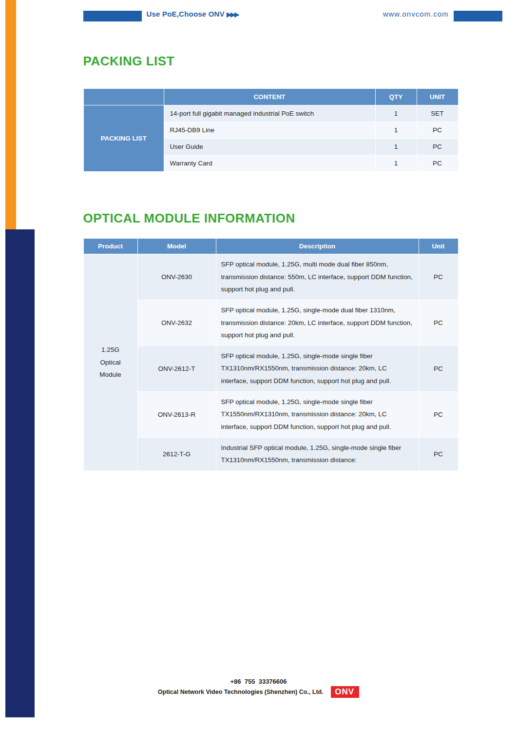Use PoE,Choose ONV ▶▶▶
www.onvcom.com
PACKING LIST
| | CONTENT | QTY | UNIT |
| --- | --- | --- | --- |
| PACKING LIST | 14-port full gigabit managed industrial PoE switch | 1 | SET |
| RJ45-DB9 Line | 1 | PC |
| User Guide | 1 | PC |
| Warranty Card | 1 | PC |
OPTICAL MODULE INFORMATION
| Product | Model | Description | Unit |
| --- | --- | --- | --- |
| 1.25G Optical Module | ONV-2630 | SFP optical module, 1.25G, multi mode dual fiber 850nm, transmission distance: 550m, LC interface, support DDM function, support hot plug and pull. | PC |
| ONV-2632 | SFP optical module, 1.25G, single-mode dual fiber 1310nm, transmission distance: 20km, LC interface, support DDM function, support hot plug and pull. | PC |
| ONV-2612-T | SFP optical module, 1.25G, single-mode single fiber TX1310nm/RX1550nm, transmission distance: 20km, LC interface, support DDM function, support hot plug and pull. | PC |
| ONV-2613-R | SFP optical module, 1.25G, single-mode single fiber TX1550nm/RX1310nm, transmission distance: 20km, LC interface, support DDM function, support hot plug and pull. | PC |
| 2612-T-G | Industrial SFP optical module, 1.25G, single-mode single fiber TX1310nm/RX1550nm, transmission distance: | PC |
13
+86 755 33376606
Optical Network Video Technologies (Shenzhen) Co., Ltd. ONV